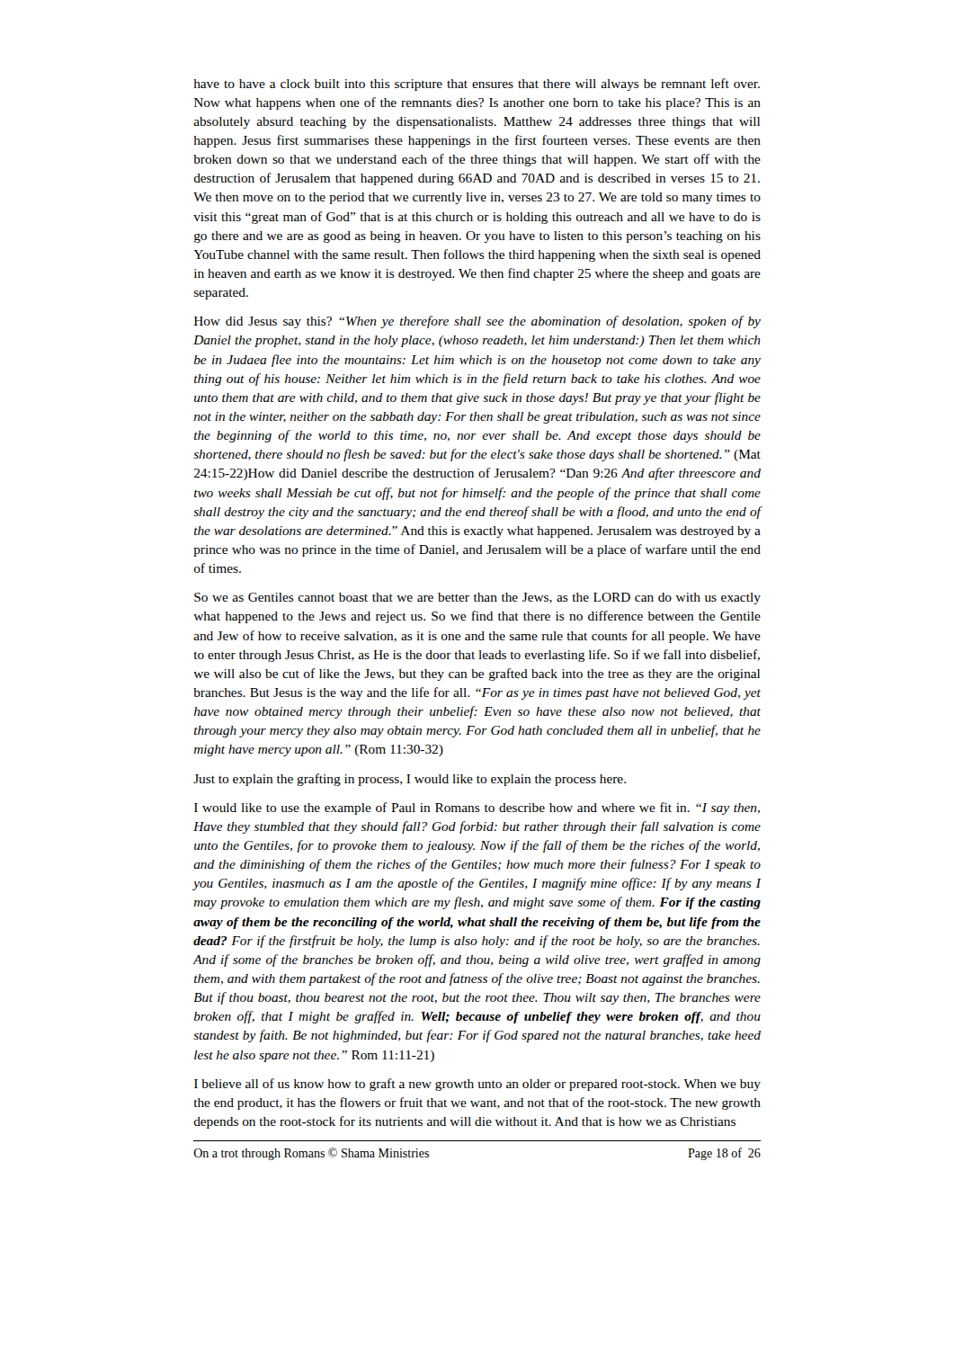have to have a clock built into this scripture that ensures that there will always be remnant left over. Now what happens when one of the remnants dies? Is another one born to take his place? This is an absolutely absurd teaching by the dispensationalists. Matthew 24 addresses three things that will happen. Jesus first summarises these happenings in the first fourteen verses. These events are then broken down so that we understand each of the three things that will happen. We start off with the destruction of Jerusalem that happened during 66AD and 70AD and is described in verses 15 to 21. We then move on to the period that we currently live in, verses 23 to 27. We are told so many times to visit this “great man of God” that is at this church or is holding this outreach and all we have to do is go there and we are as good as being in heaven. Or you have to listen to this person’s teaching on his YouTube channel with the same result. Then follows the third happening when the sixth seal is opened in heaven and earth as we know it is destroyed. We then find chapter 25 where the sheep and goats are separated.
How did Jesus say this? “When ye therefore shall see the abomination of desolation, spoken of by Daniel the prophet, stand in the holy place, (whoso readeth, let him understand:) Then let them which be in Judaea flee into the mountains: Let him which is on the housetop not come down to take any thing out of his house: Neither let him which is in the field return back to take his clothes. And woe unto them that are with child, and to them that give suck in those days! But pray ye that your flight be not in the winter, neither on the sabbath day: For then shall be great tribulation, such as was not since the beginning of the world to this time, no, nor ever shall be. And except those days should be shortened, there should no flesh be saved: but for the elect's sake those days shall be shortened.” (Mat 24:15-22)How did Daniel describe the destruction of Jerusalem? “Dan 9:26 And after threescore and two weeks shall Messiah be cut off, but not for himself: and the people of the prince that shall come shall destroy the city and the sanctuary; and the end thereof shall be with a flood, and unto the end of the war desolations are determined.” And this is exactly what happened. Jerusalem was destroyed by a prince who was no prince in the time of Daniel, and Jerusalem will be a place of warfare until the end of times.
So we as Gentiles cannot boast that we are better than the Jews, as the LORD can do with us exactly what happened to the Jews and reject us. So we find that there is no difference between the Gentile and Jew of how to receive salvation, as it is one and the same rule that counts for all people. We have to enter through Jesus Christ, as He is the door that leads to everlasting life. So if we fall into disbelief, we will also be cut of like the Jews, but they can be grafted back into the tree as they are the original branches. But Jesus is the way and the life for all. “For as ye in times past have not believed God, yet have now obtained mercy through their unbelief: Even so have these also now not believed, that through your mercy they also may obtain mercy. For God hath concluded them all in unbelief, that he might have mercy upon all.” (Rom 11:30-32)
Just to explain the grafting in process, I would like to explain the process here.
I would like to use the example of Paul in Romans to describe how and where we fit in. “I say then, Have they stumbled that they should fall? God forbid: but rather through their fall salvation is come unto the Gentiles, for to provoke them to jealousy. Now if the fall of them be the riches of the world, and the diminishing of them the riches of the Gentiles; how much more their fulness? For I speak to you Gentiles, inasmuch as I am the apostle of the Gentiles, I magnify mine office: If by any means I may provoke to emulation them which are my flesh, and might save some of them. For if the casting away of them be the reconciling of the world, what shall the receiving of them be, but life from the dead? For if the firstfruit be holy, the lump is also holy: and if the root be holy, so are the branches. And if some of the branches be broken off, and thou, being a wild olive tree, wert graffed in among them, and with them partakest of the root and fatness of the olive tree; Boast not against the branches. But if thou boast, thou bearest not the root, but the root thee. Thou wilt say then, The branches were broken off, that I might be graffed in. Well; because of unbelief they were broken off, and thou standest by faith. Be not highminded, but fear: For if God spared not the natural branches, take heed lest he also spare not thee.” Rom 11:11-21)
I believe all of us know how to graft a new growth unto an older or prepared root-stock. When we buy the end product, it has the flowers or fruit that we want, and not that of the root-stock. The new growth depends on the root-stock for its nutrients and will die without it. And that is how we as Christians
On a trot through Romans © Shama Ministries Page 18 of 26